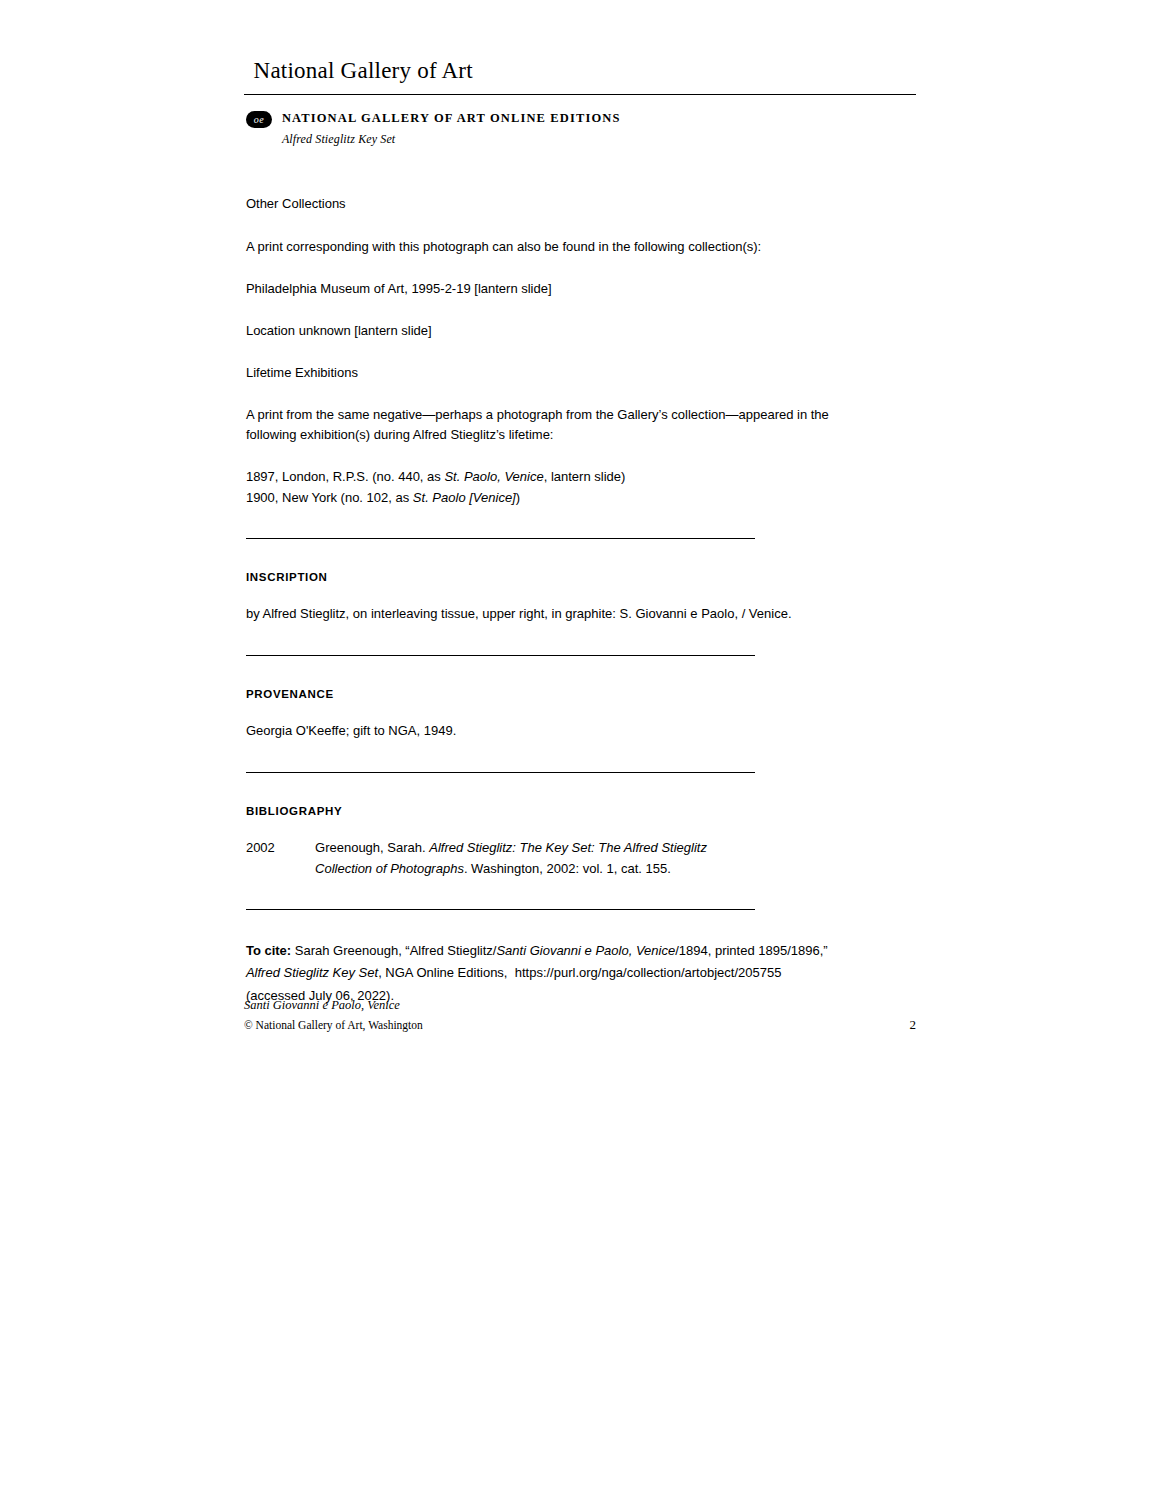National Gallery of Art
oe
National Gallery of Art Online Editions
Alfred Stieglitz Key Set
Other Collections
A print corresponding with this photograph can also be found in the following collection(s):
Philadelphia Museum of Art, 1995-2-19 [lantern slide]
Location unknown [lantern slide]
Lifetime Exhibitions
A print from the same negative—perhaps a photograph from the Gallery’s collection—appeared in the following exhibition(s) during Alfred Stieglitz’s lifetime:
1897, London, R.P.S. (no. 440, as St. Paolo, Venice, lantern slide)
1900, New York (no. 102, as St. Paolo [Venice])
Inscription
by Alfred Stieglitz, on interleaving tissue, upper right, in graphite: S. Giovanni e Paolo, / Venice.
Provenance
Georgia O'Keeffe; gift to NGA, 1949.
Bibliography
2002
Greenough, Sarah. Alfred Stieglitz: The Key Set: The Alfred Stieglitz Collection of Photographs. Washington, 2002: vol. 1, cat. 155.
To cite: Sarah Greenough, “Alfred Stieglitz/Santi Giovanni e Paolo, Venice/1894, printed 1895/1896,” Alfred Stieglitz Key Set, NGA Online Editions, https://purl.org/nga/collection/artobject/205755 (accessed July 06, 2022).
Santi Giovanni e Paolo, Venice
© National Gallery of Art, Washington
2